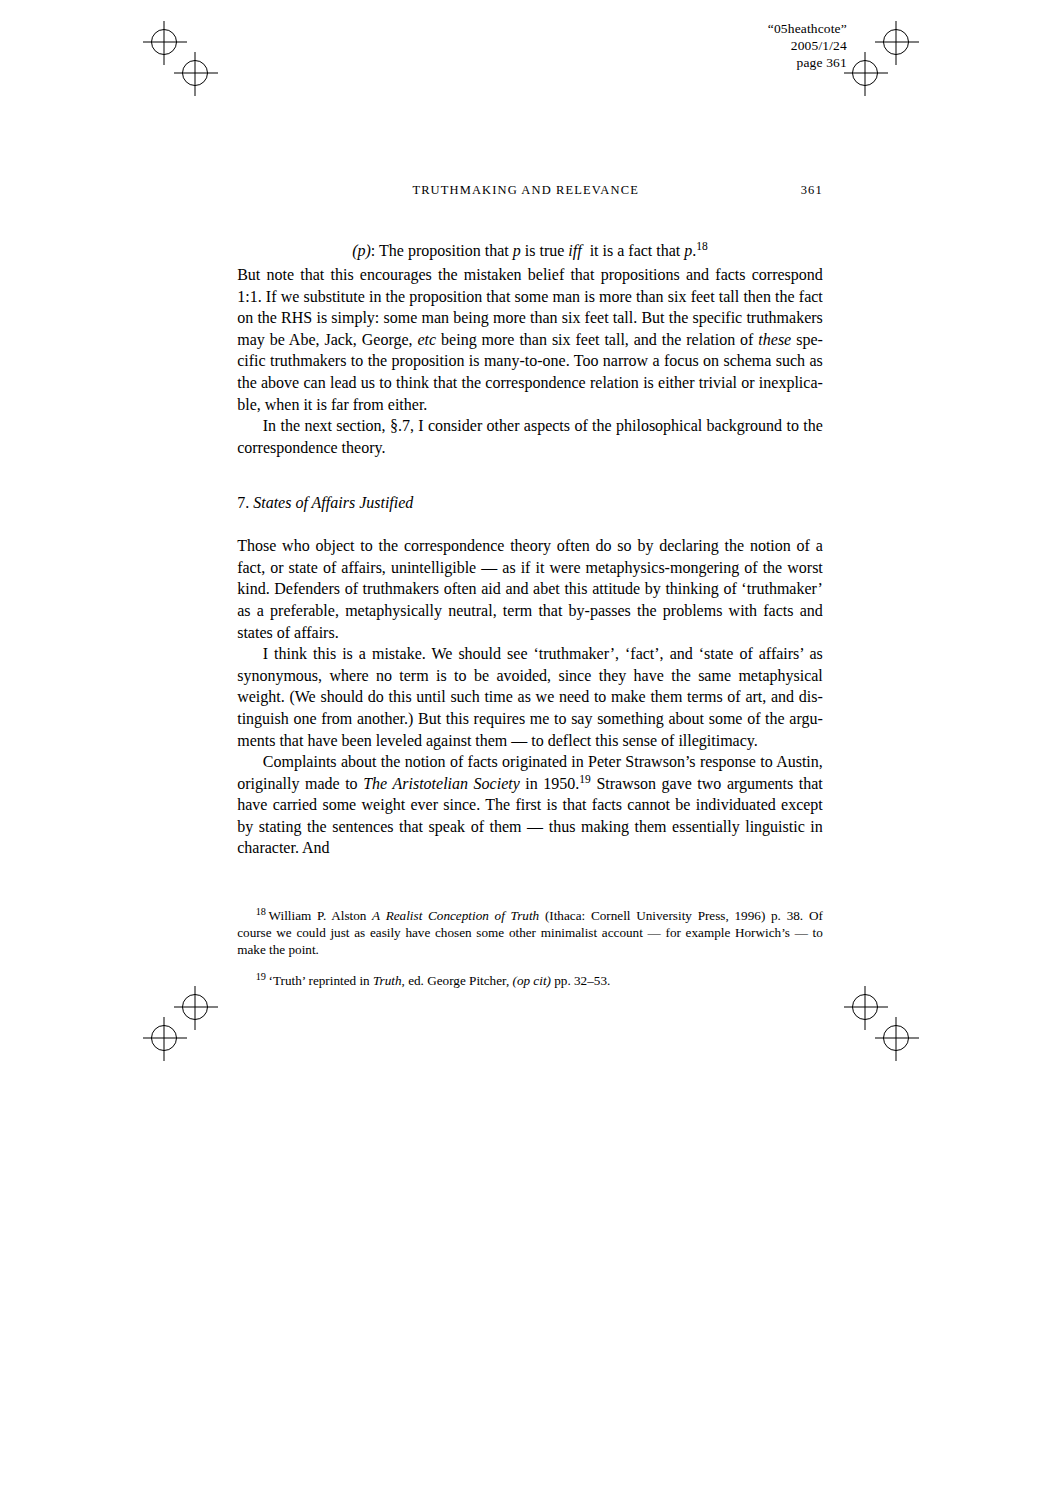“05heathcote”
2005/1/24
page 361
TRUTHMAKING AND RELEVANCE 361
(p): The proposition that p is true iff it is a fact that p.18
But note that this encourages the mistaken belief that propositions and facts correspond 1:1. If we substitute in the proposition that some man is more than six feet tall then the fact on the RHS is simply: some man being more than six feet tall. But the specific truthmakers may be Abe, Jack, George, etc being more than six feet tall, and the relation of these specific truthmakers to the proposition is many-to-one. Too narrow a focus on schema such as the above can lead us to think that the correspondence relation is either trivial or inexplicable, when it is far from either.
In the next section, §.7, I consider other aspects of the philosophical background to the correspondence theory.
7. States of Affairs Justified
Those who object to the correspondence theory often do so by declaring the notion of a fact, or state of affairs, unintelligible — as if it were metaphysics-mongering of the worst kind. Defenders of truthmakers often aid and abet this attitude by thinking of ‘truthmaker’ as a preferable, metaphysically neutral, term that by-passes the problems with facts and states of affairs.
I think this is a mistake. We should see ‘truthmaker’, ‘fact’, and ‘state of affairs’ as synonymous, where no term is to be avoided, since they have the same metaphysical weight. (We should do this until such time as we need to make them terms of art, and distinguish one from another.) But this requires me to say something about some of the arguments that have been leveled against them — to deflect this sense of illegitimacy.
Complaints about the notion of facts originated in Peter Strawson’s response to Austin, originally made to The Aristotelian Society in 1950.19 Strawson gave two arguments that have carried some weight ever since. The first is that facts cannot be individuated except by stating the sentences that speak of them — thus making them essentially linguistic in character. And
18 William P. Alston A Realist Conception of Truth (Ithaca: Cornell University Press, 1996) p. 38. Of course we could just as easily have chosen some other minimalist account — for example Horwich’s — to make the point.
19 ‘Truth’ reprinted in Truth, ed. George Pitcher, (op cit) pp. 32–53.